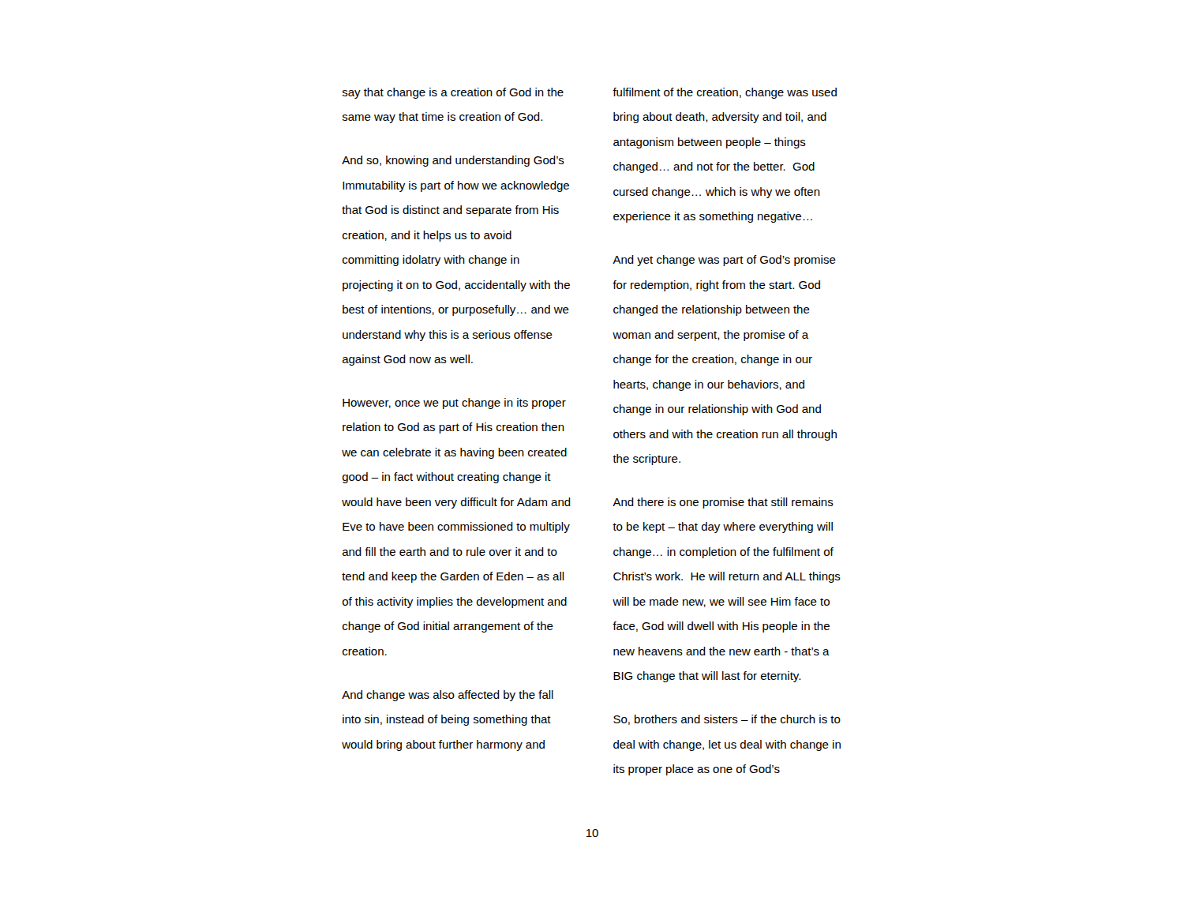say that change is a creation of God in the same way that time is creation of God.
And so, knowing and understanding God’s Immutability is part of how we acknowledge that God is distinct and separate from His creation, and it helps us to avoid committing idolatry with change in projecting it on to God, accidentally with the best of intentions, or purposefully… and we understand why this is a serious offense against God now as well.
However, once we put change in its proper relation to God as part of His creation then we can celebrate it as having been created good – in fact without creating change it would have been very difficult for Adam and Eve to have been commissioned to multiply and fill the earth and to rule over it and to tend and keep the Garden of Eden – as all of this activity implies the development and change of God initial arrangement of the creation.
And change was also affected by the fall into sin, instead of being something that would bring about further harmony and
fulfilment of the creation, change was used bring about death, adversity and toil, and antagonism between people – things changed… and not for the better. God cursed change… which is why we often experience it as something negative…
And yet change was part of God’s promise for redemption, right from the start. God changed the relationship between the woman and serpent, the promise of a change for the creation, change in our hearts, change in our behaviors, and change in our relationship with God and others and with the creation run all through the scripture.
And there is one promise that still remains to be kept – that day where everything will change… in completion of the fulfilment of Christ’s work. He will return and ALL things will be made new, we will see Him face to face, God will dwell with His people in the new heavens and the new earth - that’s a BIG change that will last for eternity.
So, brothers and sisters – if the church is to deal with change, let us deal with change in its proper place as one of God’s
10